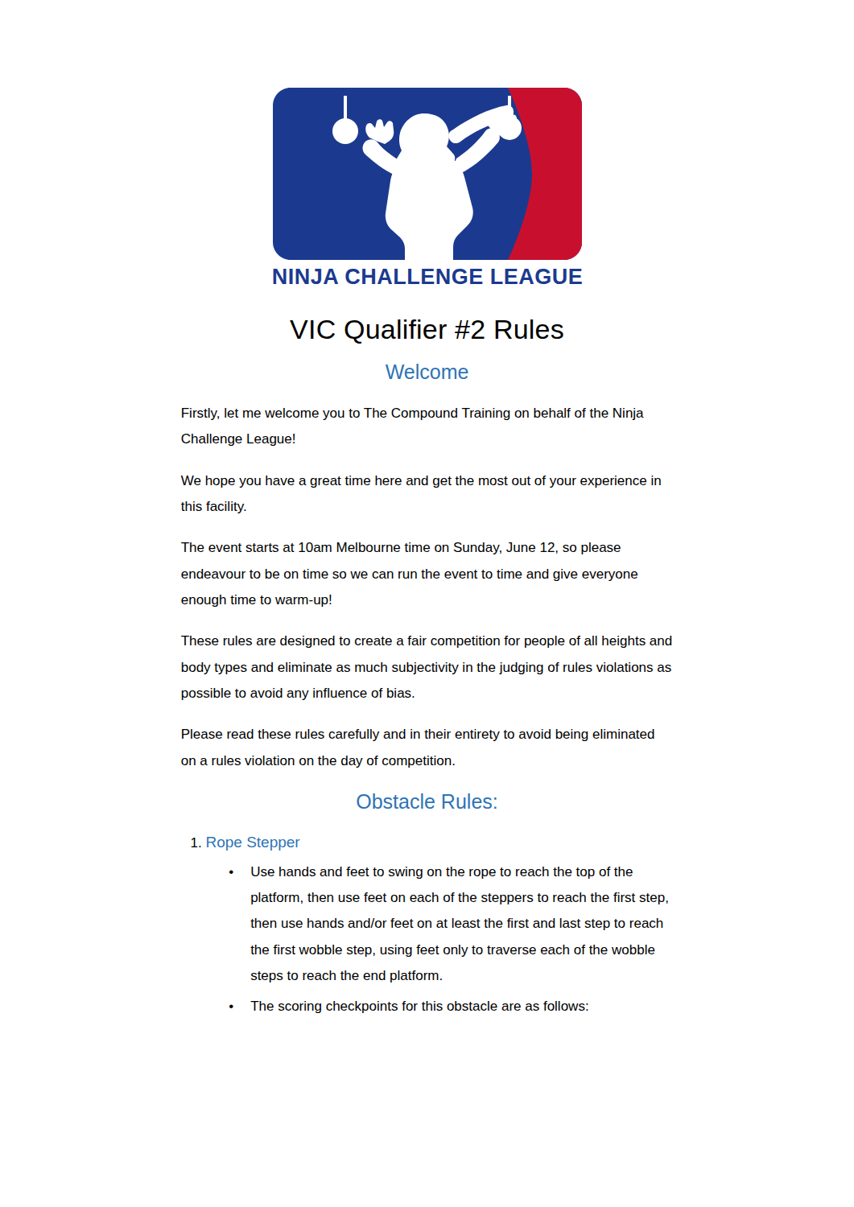NINJA CHALLENGE LEAGUE
VIC Qualifier #2 Rules
Welcome
Firstly, let me welcome you to The Compound Training on behalf of the Ninja Challenge League!
We hope you have a great time here and get the most out of your experience in this facility.
The event starts at 10am Melbourne time on Sunday, June 12, so please endeavour to be on time so we can run the event to time and give everyone enough time to warm-up!
These rules are designed to create a fair competition for people of all heights and body types and eliminate as much subjectivity in the judging of rules violations as possible to avoid any influence of bias.
Please read these rules carefully and in their entirety to avoid being eliminated on a rules violation on the day of competition.
Obstacle Rules:
Rope Stepper
Use hands and feet to swing on the rope to reach the top of the platform, then use feet on each of the steppers to reach the first step, then use hands and/or feet on at least the first and last step to reach the first wobble step, using feet only to traverse each of the wobble steps to reach the end platform.
The scoring checkpoints for this obstacle are as follows: